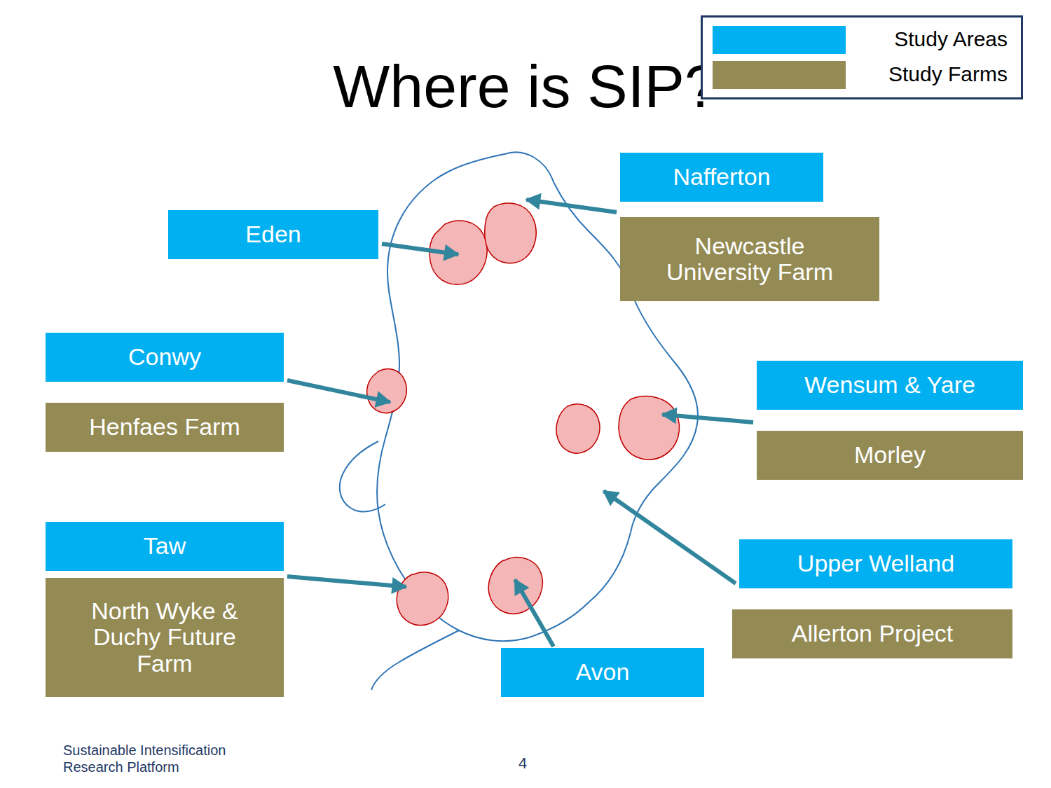Where is SIP?
Study Areas
Study Farms
Nafferton
Newcastle
University Farm
Eden
Conwy
Henfaes Farm
Wensum & Yare
Morley
Taw
North Wyke &
Duchy Future
Farm
Upper Welland
Allerton Project
Avon
Sustainable Intensification
Research Platform
4